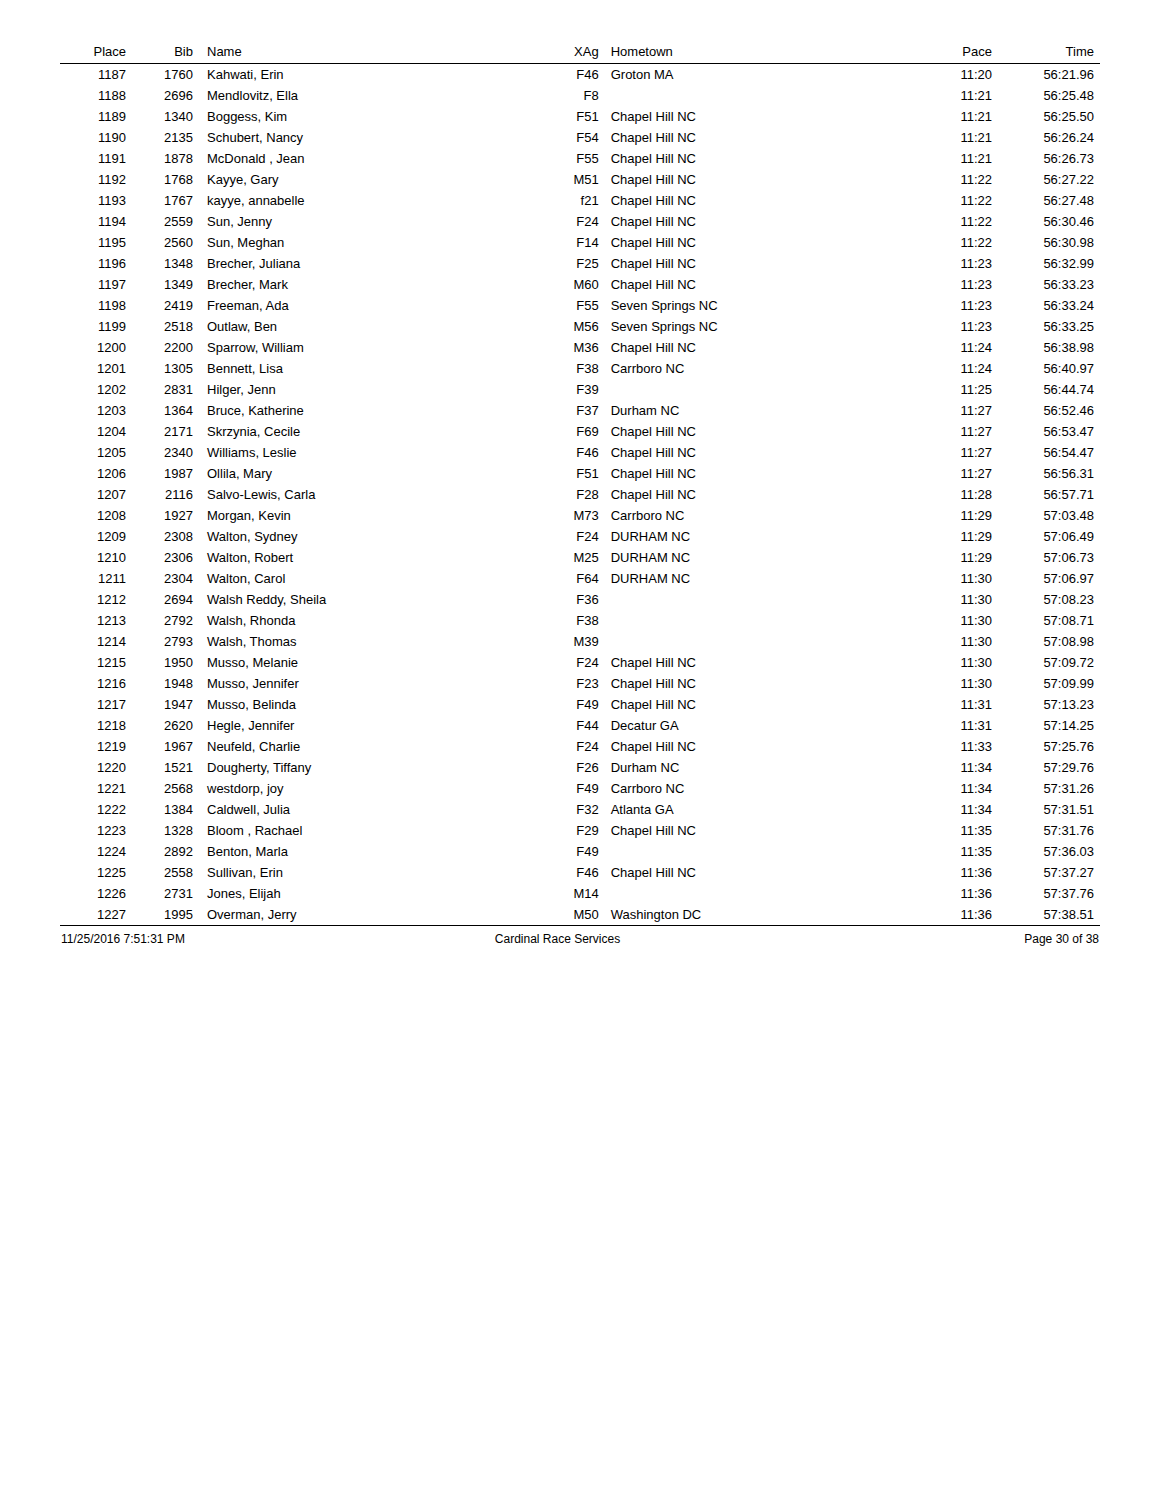| Place | Bib | Name | XAg | Hometown | Pace | Time |
| --- | --- | --- | --- | --- | --- | --- |
| 1187 | 1760 | Kahwati, Erin | F46 | Groton MA | 11:20 | 56:21.96 |
| 1188 | 2696 | Mendlovitz, Ella | F8 | | 11:21 | 56:25.48 |
| 1189 | 1340 | Boggess, Kim | F51 | Chapel Hill NC | 11:21 | 56:25.50 |
| 1190 | 2135 | Schubert, Nancy | F54 | Chapel Hill NC | 11:21 | 56:26.24 |
| 1191 | 1878 | McDonald , Jean | F55 | Chapel Hill NC | 11:21 | 56:26.73 |
| 1192 | 1768 | Kayye, Gary | M51 | Chapel Hill NC | 11:22 | 56:27.22 |
| 1193 | 1767 | kayye, annabelle | f21 | Chapel Hill NC | 11:22 | 56:27.48 |
| 1194 | 2559 | Sun, Jenny | F24 | Chapel Hill NC | 11:22 | 56:30.46 |
| 1195 | 2560 | Sun, Meghan | F14 | Chapel Hill NC | 11:22 | 56:30.98 |
| 1196 | 1348 | Brecher, Juliana | F25 | Chapel Hill NC | 11:23 | 56:32.99 |
| 1197 | 1349 | Brecher, Mark | M60 | Chapel Hill NC | 11:23 | 56:33.23 |
| 1198 | 2419 | Freeman, Ada | F55 | Seven Springs NC | 11:23 | 56:33.24 |
| 1199 | 2518 | Outlaw, Ben | M56 | Seven Springs NC | 11:23 | 56:33.25 |
| 1200 | 2200 | Sparrow, William | M36 | Chapel Hill NC | 11:24 | 56:38.98 |
| 1201 | 1305 | Bennett, Lisa | F38 | Carrboro NC | 11:24 | 56:40.97 |
| 1202 | 2831 | Hilger, Jenn | F39 | | 11:25 | 56:44.74 |
| 1203 | 1364 | Bruce, Katherine | F37 | Durham NC | 11:27 | 56:52.46 |
| 1204 | 2171 | Skrzynia, Cecile | F69 | Chapel Hill NC | 11:27 | 56:53.47 |
| 1205 | 2340 | Williams, Leslie | F46 | Chapel Hill NC | 11:27 | 56:54.47 |
| 1206 | 1987 | Ollila, Mary | F51 | Chapel Hill NC | 11:27 | 56:56.31 |
| 1207 | 2116 | Salvo-Lewis, Carla | F28 | Chapel Hill NC | 11:28 | 56:57.71 |
| 1208 | 1927 | Morgan, Kevin | M73 | Carrboro NC | 11:29 | 57:03.48 |
| 1209 | 2308 | Walton, Sydney | F24 | DURHAM NC | 11:29 | 57:06.49 |
| 1210 | 2306 | Walton, Robert | M25 | DURHAM NC | 11:29 | 57:06.73 |
| 1211 | 2304 | Walton, Carol | F64 | DURHAM NC | 11:30 | 57:06.97 |
| 1212 | 2694 | Walsh Reddy, Sheila | F36 | | 11:30 | 57:08.23 |
| 1213 | 2792 | Walsh, Rhonda | F38 | | 11:30 | 57:08.71 |
| 1214 | 2793 | Walsh, Thomas | M39 | | 11:30 | 57:08.98 |
| 1215 | 1950 | Musso, Melanie | F24 | Chapel Hill NC | 11:30 | 57:09.72 |
| 1216 | 1948 | Musso, Jennifer | F23 | Chapel Hill NC | 11:30 | 57:09.99 |
| 1217 | 1947 | Musso, Belinda | F49 | Chapel Hill NC | 11:31 | 57:13.23 |
| 1218 | 2620 | Hegle, Jennifer | F44 | Decatur GA | 11:31 | 57:14.25 |
| 1219 | 1967 | Neufeld, Charlie | F24 | Chapel Hill NC | 11:33 | 57:25.76 |
| 1220 | 1521 | Dougherty, Tiffany | F26 | Durham NC | 11:34 | 57:29.76 |
| 1221 | 2568 | westdorp, joy | F49 | Carrboro NC | 11:34 | 57:31.26 |
| 1222 | 1384 | Caldwell, Julia | F32 | Atlanta GA | 11:34 | 57:31.51 |
| 1223 | 1328 | Bloom , Rachael | F29 | Chapel Hill NC | 11:35 | 57:31.76 |
| 1224 | 2892 | Benton, Marla | F49 | | 11:35 | 57:36.03 |
| 1225 | 2558 | Sullivan, Erin | F46 | Chapel Hill NC | 11:36 | 57:37.27 |
| 1226 | 2731 | Jones, Elijah | M14 | | 11:36 | 57:37.76 |
| 1227 | 1995 | Overman, Jerry | M50 | Washington DC | 11:36 | 57:38.51 |
| 11/25/2016 7:51:31 PM | Cardinal Race Services | Page 30 of 38 |